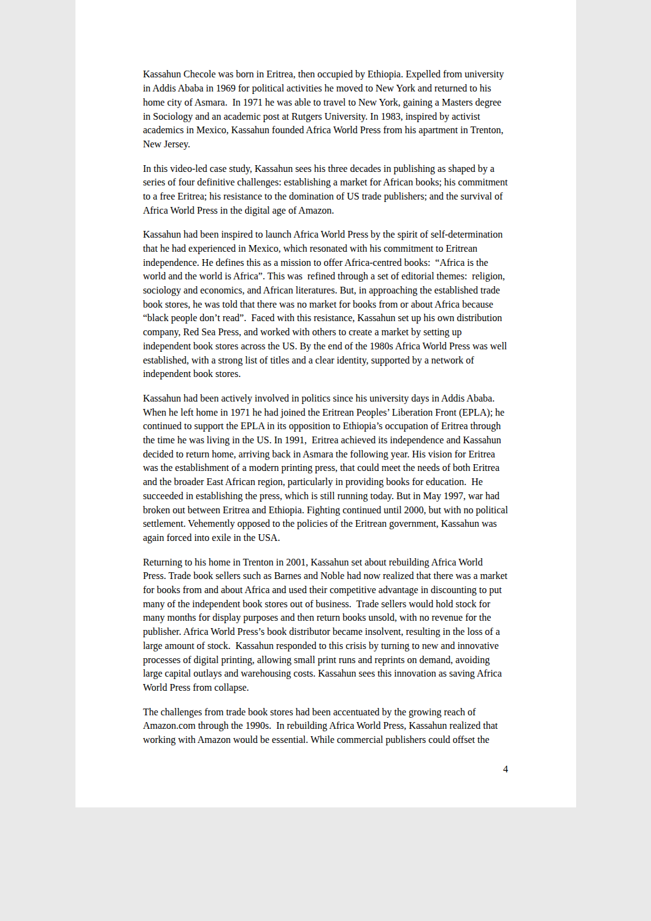Kassahun Checole was born in Eritrea, then occupied by Ethiopia. Expelled from university in Addis Ababa in 1969 for political activities he moved to New York and returned to his home city of Asmara. In 1971 he was able to travel to New York, gaining a Masters degree in Sociology and an academic post at Rutgers University. In 1983, inspired by activist academics in Mexico, Kassahun founded Africa World Press from his apartment in Trenton, New Jersey.
In this video-led case study, Kassahun sees his three decades in publishing as shaped by a series of four definitive challenges: establishing a market for African books; his commitment to a free Eritrea; his resistance to the domination of US trade publishers; and the survival of Africa World Press in the digital age of Amazon.
Kassahun had been inspired to launch Africa World Press by the spirit of self-determination that he had experienced in Mexico, which resonated with his commitment to Eritrean independence. He defines this as a mission to offer Africa-centred books: “Africa is the world and the world is Africa”. This was refined through a set of editorial themes: religion, sociology and economics, and African literatures. But, in approaching the established trade book stores, he was told that there was no market for books from or about Africa because “black people don’t read”. Faced with this resistance, Kassahun set up his own distribution company, Red Sea Press, and worked with others to create a market by setting up independent book stores across the US. By the end of the 1980s Africa World Press was well established, with a strong list of titles and a clear identity, supported by a network of independent book stores.
Kassahun had been actively involved in politics since his university days in Addis Ababa. When he left home in 1971 he had joined the Eritrean Peoples’ Liberation Front (EPLA); he continued to support the EPLA in its opposition to Ethiopia’s occupation of Eritrea through the time he was living in the US. In 1991, Eritrea achieved its independence and Kassahun decided to return home, arriving back in Asmara the following year. His vision for Eritrea was the establishment of a modern printing press, that could meet the needs of both Eritrea and the broader East African region, particularly in providing books for education. He succeeded in establishing the press, which is still running today. But in May 1997, war had broken out between Eritrea and Ethiopia. Fighting continued until 2000, but with no political settlement. Vehemently opposed to the policies of the Eritrean government, Kassahun was again forced into exile in the USA.
Returning to his home in Trenton in 2001, Kassahun set about rebuilding Africa World Press. Trade book sellers such as Barnes and Noble had now realized that there was a market for books from and about Africa and used their competitive advantage in discounting to put many of the independent book stores out of business. Trade sellers would hold stock for many months for display purposes and then return books unsold, with no revenue for the publisher. Africa World Press’s book distributor became insolvent, resulting in the loss of a large amount of stock. Kassahun responded to this crisis by turning to new and innovative processes of digital printing, allowing small print runs and reprints on demand, avoiding large capital outlays and warehousing costs. Kassahun sees this innovation as saving Africa World Press from collapse.
The challenges from trade book stores had been accentuated by the growing reach of Amazon.com through the 1990s. In rebuilding Africa World Press, Kassahun realized that working with Amazon would be essential. While commercial publishers could offset the
4